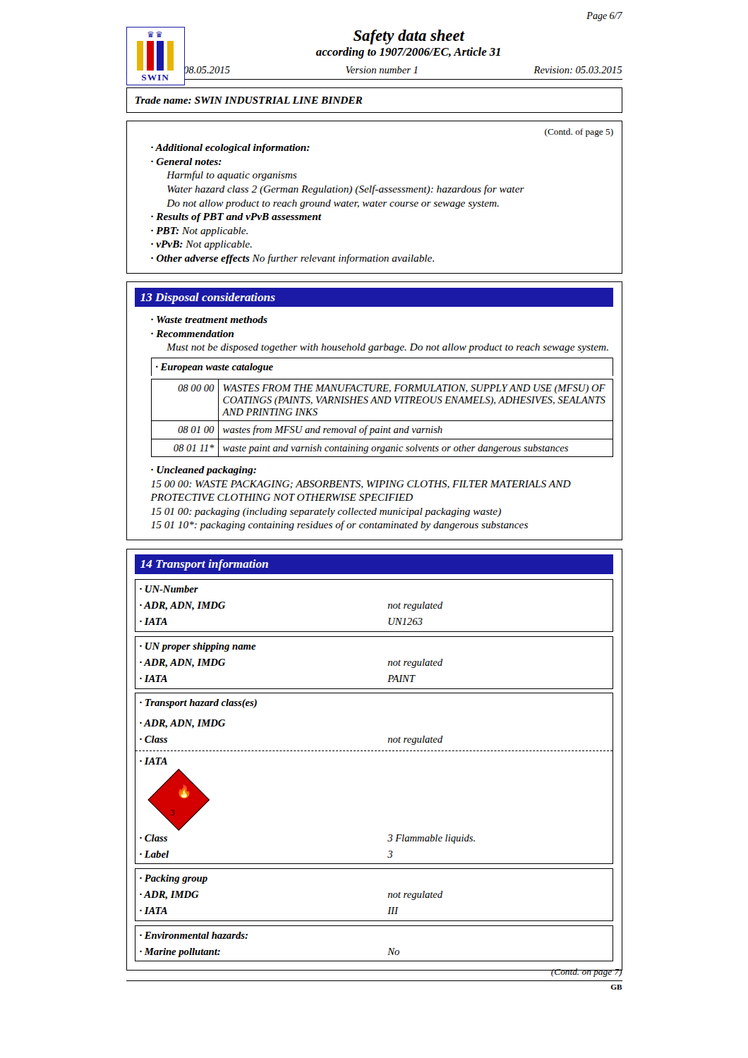Page 6/7
♛♛
SWIN
Safety data sheet
according to 1907/2006/EC, Article 31
Printing date 08.05.2015
Version number 1
Revision: 05.03.2015
Trade name: SWIN INDUSTRIAL LINE BINDER
(Contd. of page 5)
· Additional ecological information:
· General notes:
Harmful to aquatic organisms
Water hazard class 2 (German Regulation) (Self-assessment): hazardous for water
Do not allow product to reach ground water, water course or sewage system.
· Results of PBT and vPvB assessment
· PBT: Not applicable.
· vPvB: Not applicable.
· Other adverse effects No further relevant information available.
13 Disposal considerations
· Waste treatment methods
· Recommendation
Must not be disposed together with household garbage. Do not allow product to reach sewage system.
· European waste catalogue
| 08 00 00 | WASTES FROM THE MANUFACTURE, FORMULATION, SUPPLY AND USE (MFSU) OF COATINGS (PAINTS, VARNISHES AND VITREOUS ENAMELS), ADHESIVES, SEALANTS AND PRINTING INKS |
| 08 01 00 | wastes from MFSU and removal of paint and varnish |
| 08 01 11* | waste paint and varnish containing organic solvents or other dangerous substances |
· Uncleaned packaging:
15 00 00: WASTE PACKAGING; ABSORBENTS, WIPING CLOTHS, FILTER MATERIALS AND PROTECTIVE CLOTHING NOT OTHERWISE SPECIFIED
15 01 00: packaging (including separately collected municipal packaging waste)
15 01 10*: packaging containing residues of or contaminated by dangerous substances
14 Transport information
| · UN-Number | |
| · ADR, ADN, IMDG | not regulated |
| · IATA | UN1263 |
| · UN proper shipping name | |
| · ADR, ADN, IMDG | not regulated |
| · IATA | PAINT |
| · Transport hazard class(es) | |
| · ADR, ADN, IMDG | |
| · Class | not regulated |
| · IATA | |
🔥 3
| · Class | 3 Flammable liquids. |
| · Label | 3 |
| · Packing group | |
| · ADR, IMDG | not regulated |
| · IATA | III |
| · Environmental hazards: | |
| · Marine pollutant: | No |
(Contd. on page 7)
GB